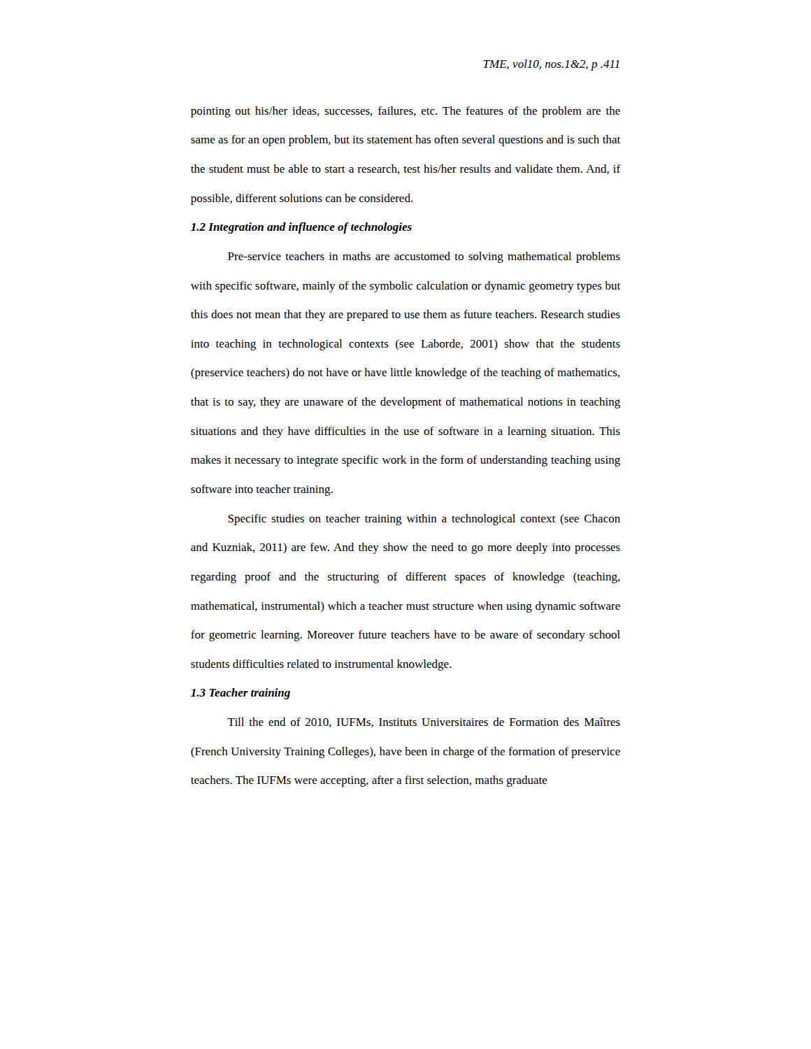TME, vol10, nos.1&2, p .411
pointing out his/her ideas, successes, failures, etc. The features of the problem are the same as for an open problem, but its statement has often several questions and is such that the student must be able to start a research, test his/her results and validate them. And, if possible, different solutions can be considered.
1.2 Integration and influence of technologies
Pre-service teachers in maths are accustomed to solving mathematical problems with specific software, mainly of the symbolic calculation or dynamic geometry types but this does not mean that they are prepared to use them as future teachers. Research studies into teaching in technological contexts (see Laborde, 2001) show that the students (preservice teachers) do not have or have little knowledge of the teaching of mathematics, that is to say, they are unaware of the development of mathematical notions in teaching situations and they have difficulties in the use of software in a learning situation. This makes it necessary to integrate specific work in the form of understanding teaching using software into teacher training.
Specific studies on teacher training within a technological context (see Chacon and Kuzniak, 2011) are few. And they show the need to go more deeply into processes regarding proof and the structuring of different spaces of knowledge (teaching, mathematical, instrumental) which a teacher must structure when using dynamic software for geometric learning. Moreover future teachers have to be aware of secondary school students difficulties related to instrumental knowledge.
1.3 Teacher training
Till the end of 2010, IUFMs, Instituts Universitaires de Formation des Maîtres (French University Training Colleges), have been in charge of the formation of preservice teachers. The IUFMs were accepting, after a first selection, maths graduate